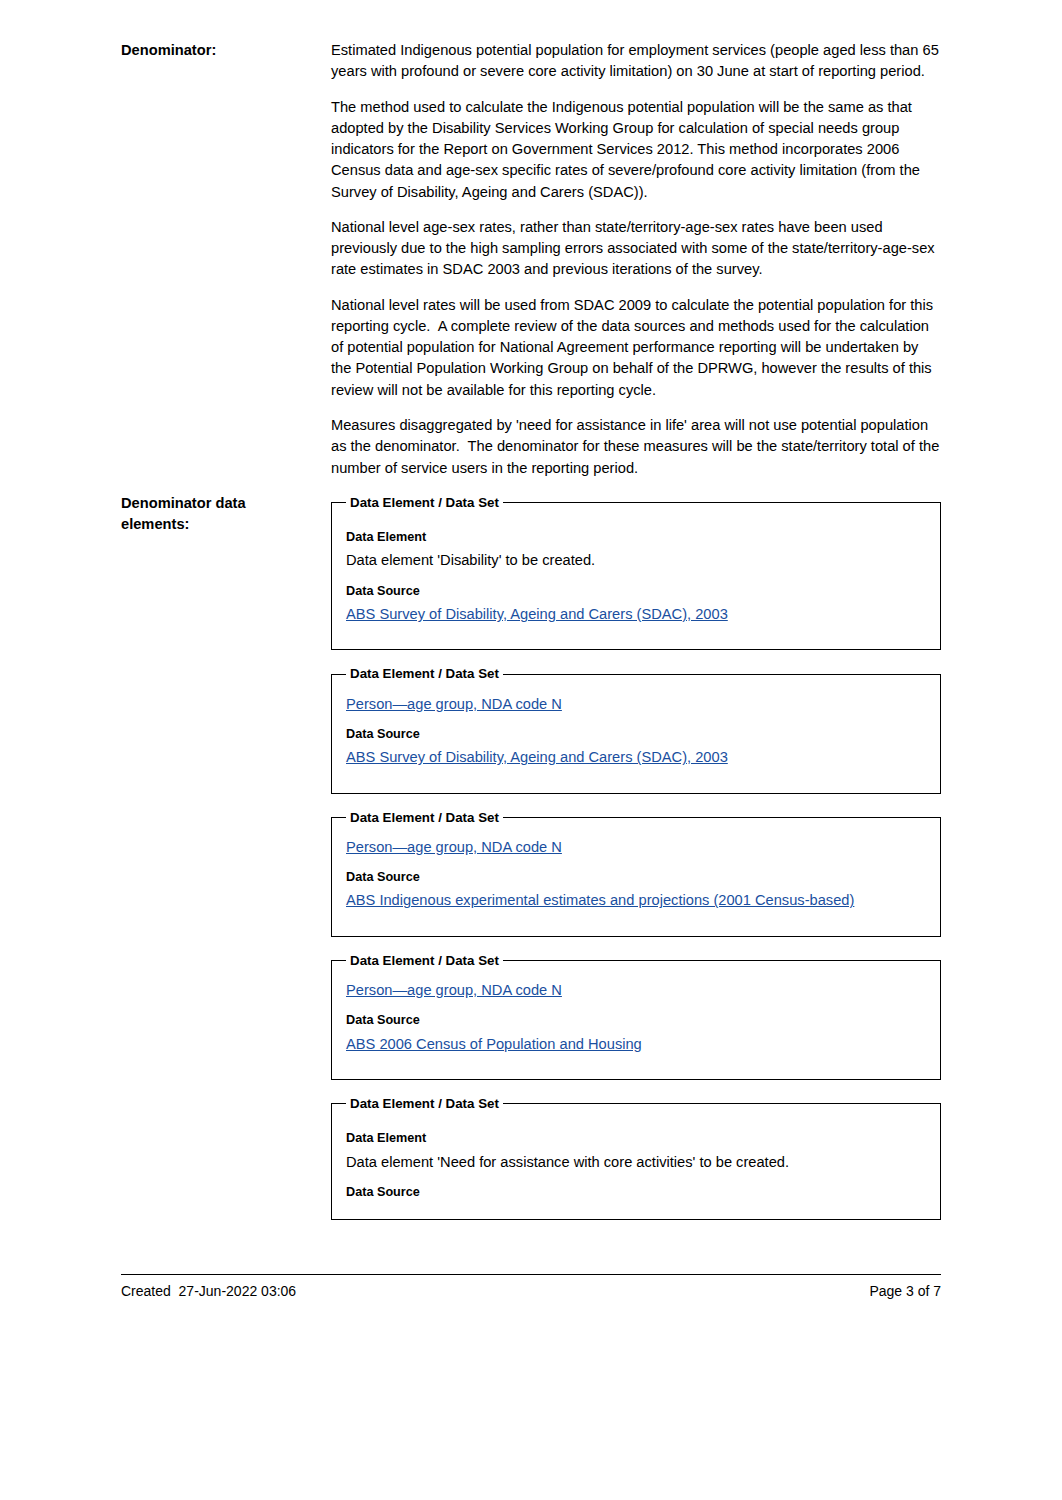Denominator:
Estimated Indigenous potential population for employment services (people aged less than 65 years with profound or severe core activity limitation) on 30 June at start of reporting period.
The method used to calculate the Indigenous potential population will be the same as that adopted by the Disability Services Working Group for calculation of special needs group indicators for the Report on Government Services 2012. This method incorporates 2006 Census data and age-sex specific rates of severe/profound core activity limitation (from the Survey of Disability, Ageing and Carers (SDAC)).
National level age-sex rates, rather than state/territory-age-sex rates have been used previously due to the high sampling errors associated with some of the state/territory-age-sex rate estimates in SDAC 2003 and previous iterations of the survey.
National level rates will be used from SDAC 2009 to calculate the potential population for this reporting cycle. A complete review of the data sources and methods used for the calculation of potential population for National Agreement performance reporting will be undertaken by the Potential Population Working Group on behalf of the DPRWG, however the results of this review will not be available for this reporting cycle.
Measures disaggregated by 'need for assistance in life' area will not use potential population as the denominator. The denominator for these measures will be the state/territory total of the number of service users in the reporting period.
Denominator data elements:
Data Element / Data Set
Data Element
Data element 'Disability' to be created.
Data Source
ABS Survey of Disability, Ageing and Carers (SDAC), 2003
Data Element / Data Set
Person—age group, NDA code N
Data Source
ABS Survey of Disability, Ageing and Carers (SDAC), 2003
Data Element / Data Set
Person—age group, NDA code N
Data Source
ABS Indigenous experimental estimates and projections (2001 Census-based)
Data Element / Data Set
Person—age group, NDA code N
Data Source
ABS 2006 Census of Population and Housing
Data Element / Data Set
Data Element
Data element 'Need for assistance with core activities' to be created.
Data Source
Created 27-Jun-2022 03:06
Page 3 of 7